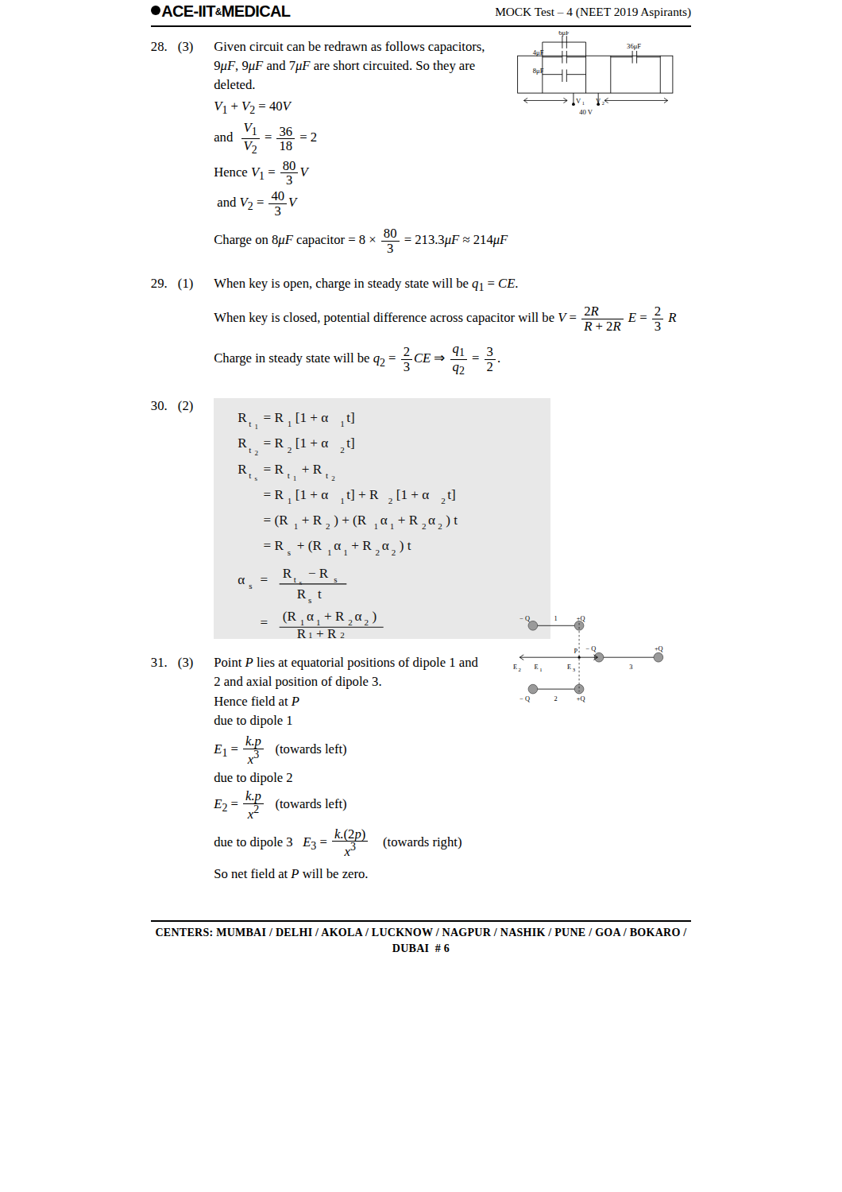ACE-IIT&MEDICAL
MOCK Test – 4 (NEET 2019 Aspirants)
28.
(3)
6μF 4μF 8μF 36μF V 1 V 2 40 V
Given circuit can be redrawn as follows capacitors, 9μF, 9μF and 7μF are short circuited. So they are deleted.
V1 + V2 = 40V
and V1 V2 = 3618 = 2
Hence V1 = 803 V
and V2 = 403 V
Charge on 8μF capacitor = 8 × 803 = 213.3μF ≈ 214μF
29.
(1)
When key is open, charge in steady state will be q1 = CE.
When key is closed, potential difference across capacitor will be V = 2R R + 2R E = 23 R
Charge in steady state will be q2 = 23 CE ⇒ q1 q2 = 32.
30.
(2)
Rt1 = R1 [1 + α1t] Rt2 = R2 [1 + α2t] Rts = Rt1 + Rt2 = R1 [1 + α1t] + R 2 [1 + α2t] = (R1 + R2 ) + (R1 α1 + R2 α2 ) t = Rs + (R1 α1 + R2 α2 ) t αs = Rts − Rs Rs t = (R1 α1 + R2 α2 ) R1 + R2
31.
(3)
− Q 1 +Q − Q +Q 3 − Q 2 +Q P E2 E1 E3
Point P lies at equatorial positions of dipole 1 and 2 and axial position of dipole 3.
Hence field at P
due to dipole 1
E1 = k.p x3 (towards left)
due to dipole 2
E2 = k.p x2 (towards left)
due to dipole 3 E3 = k.(2p) x3 (towards right)
So net field at P will be zero.
CENTERS: MUMBAI / DELHI / AKOLA / LUCKNOW / NAGPUR / NASHIK / PUNE / GOA / BOKARO / DUBAI # 6